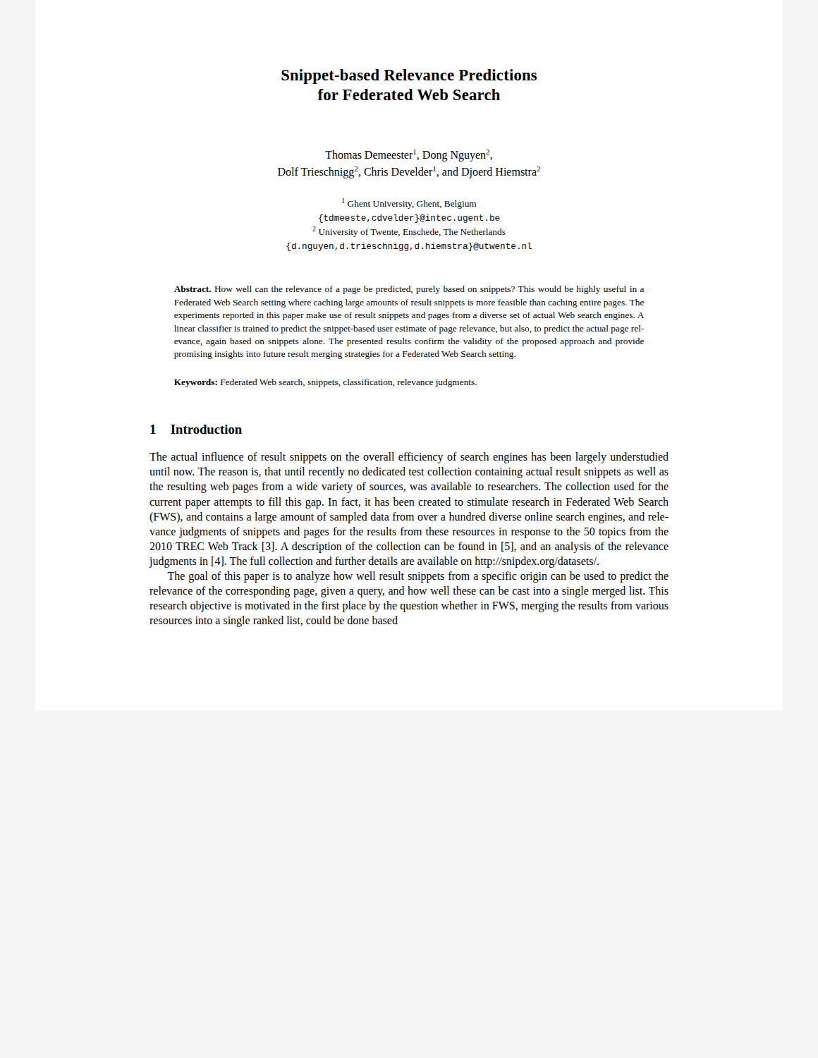Snippet-based Relevance Predictions
for Federated Web Search
Thomas Demeester1, Dong Nguyen2,
Dolf Trieschnigg2, Chris Develder1, and Djoerd Hiemstra2
1 Ghent University, Ghent, Belgium
{tdmeeste,cdvelder}@intec.ugent.be
2 University of Twente, Enschede, The Netherlands
{d.nguyen,d.trieschnigg,d.hiemstra}@utwente.nl
Abstract. How well can the relevance of a page be predicted, purely based on snippets? This would be highly useful in a Federated Web Search setting where caching large amounts of result snippets is more feasible than caching entire pages. The experiments reported in this paper make use of result snippets and pages from a diverse set of actual Web search engines. A linear classifier is trained to predict the snippet-based user estimate of page relevance, but also, to predict the actual page relevance, again based on snippets alone. The presented results confirm the validity of the proposed approach and provide promising insights into future result merging strategies for a Federated Web Search setting.
Keywords: Federated Web search, snippets, classification, relevance judgments.
1 Introduction
The actual influence of result snippets on the overall efficiency of search engines has been largely understudied until now. The reason is, that until recently no dedicated test collection containing actual result snippets as well as the resulting web pages from a wide variety of sources, was available to researchers. The collection used for the current paper attempts to fill this gap. In fact, it has been created to stimulate research in Federated Web Search (FWS), and contains a large amount of sampled data from over a hundred diverse online search engines, and relevance judgments of snippets and pages for the results from these resources in response to the 50 topics from the 2010 TREC Web Track [3]. A description of the collection can be found in [5], and an analysis of the relevance judgments in [4]. The full collection and further details are available on http://snipdex.org/datasets/.
The goal of this paper is to analyze how well result snippets from a specific origin can be used to predict the relevance of the corresponding page, given a query, and how well these can be cast into a single merged list. This research objective is motivated in the first place by the question whether in FWS, merging the results from various resources into a single ranked list, could be done based